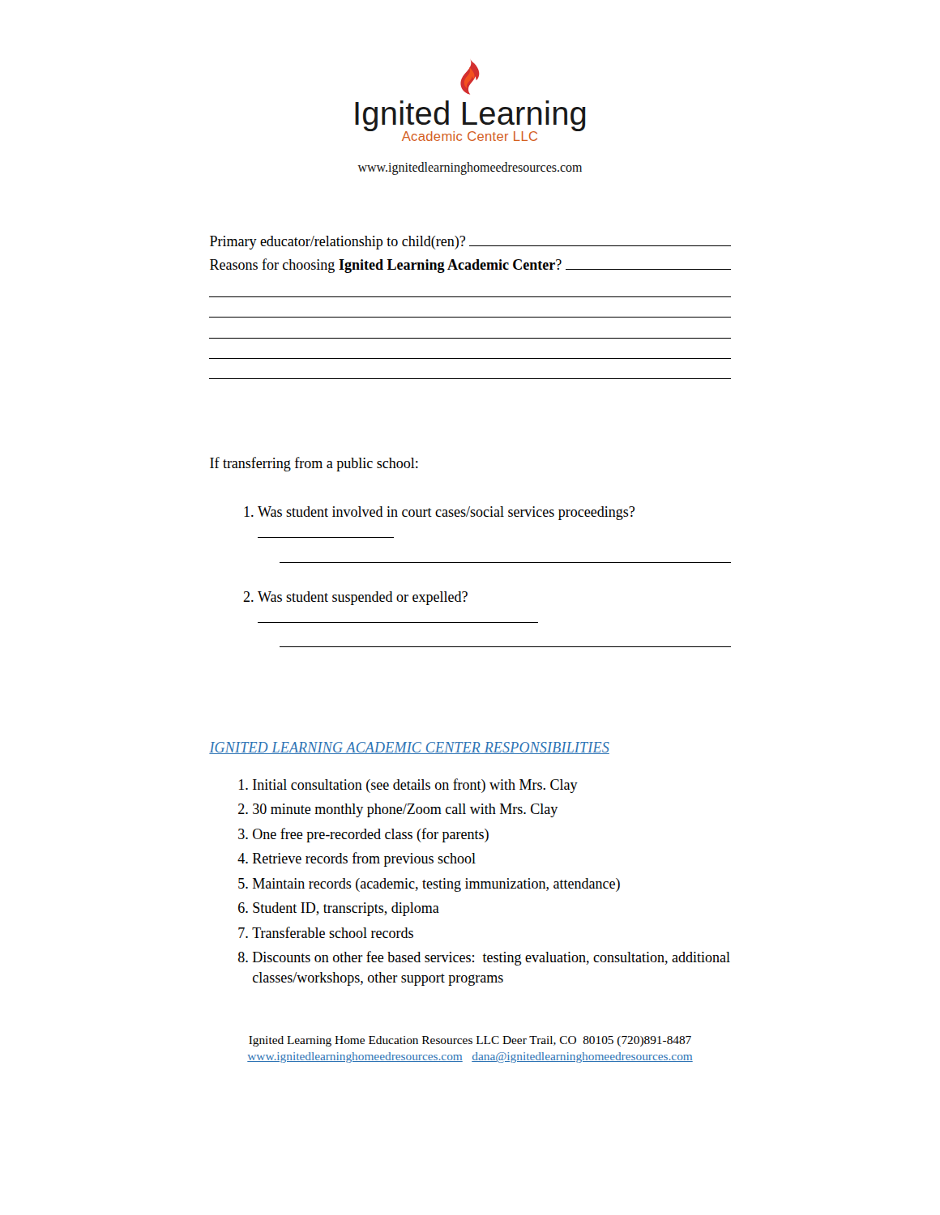Ignited Learning
Academic Center LLC
www.ignitedlearninghomeedresources.com
Primary educator/relationship to child(ren)?
Reasons for choosing Ignited Learning Academic Center?
If transferring from a public school:
Was student involved in court cases/social services proceedings?
Was student suspended or expelled?
IGNITED LEARNING ACADEMIC CENTER RESPONSIBILITIES
Initial consultation (see details on front) with Mrs. Clay
30 minute monthly phone/Zoom call with Mrs. Clay
One free pre-recorded class (for parents)
Retrieve records from previous school
Maintain records (academic, testing immunization, attendance)
Student ID, transcripts, diploma
Transferable school records
Discounts on other fee based services: testing evaluation, consultation, additional classes/workshops, other support programs
Ignited Learning Home Education Resources LLC Deer Trail, CO 80105 (720)891-8487
www.ignitedlearninghomeedresources.com dana@ignitedlearninghomeedresources.com